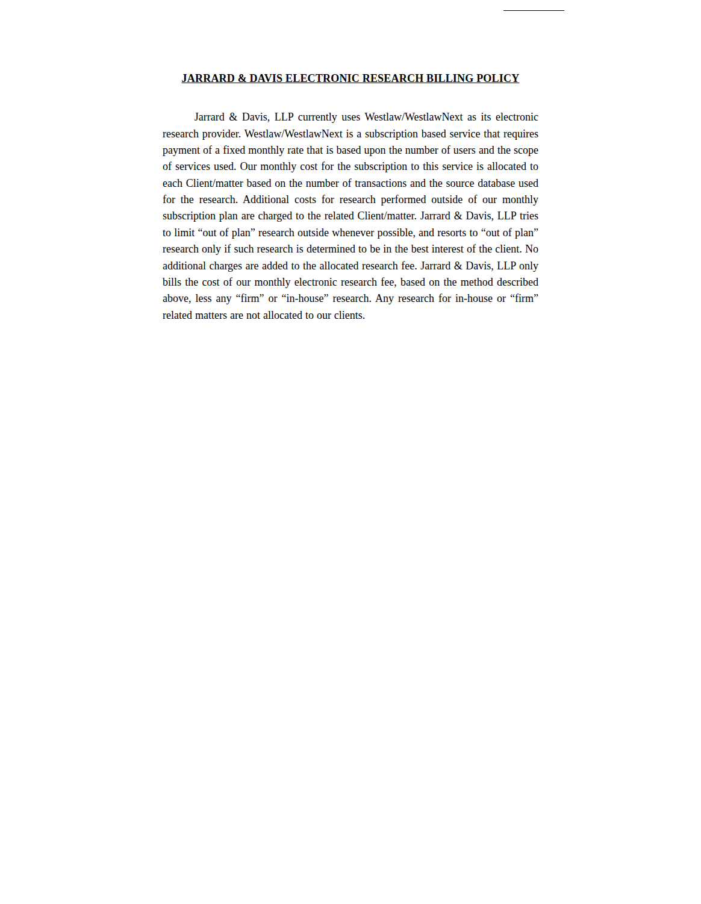JARRARD & DAVIS ELECTRONIC RESEARCH BILLING POLICY
Jarrard & Davis, LLP currently uses Westlaw/WestlawNext as its electronic research provider. Westlaw/WestlawNext is a subscription based service that requires payment of a fixed monthly rate that is based upon the number of users and the scope of services used. Our monthly cost for the subscription to this service is allocated to each Client/matter based on the number of transactions and the source database used for the research. Additional costs for research performed outside of our monthly subscription plan are charged to the related Client/matter. Jarrard & Davis, LLP tries to limit “out of plan” research outside whenever possible, and resorts to “out of plan” research only if such research is determined to be in the best interest of the client. No additional charges are added to the allocated research fee. Jarrard & Davis, LLP only bills the cost of our monthly electronic research fee, based on the method described above, less any “firm” or “in-house” research. Any research for in-house or “firm” related matters are not allocated to our clients.